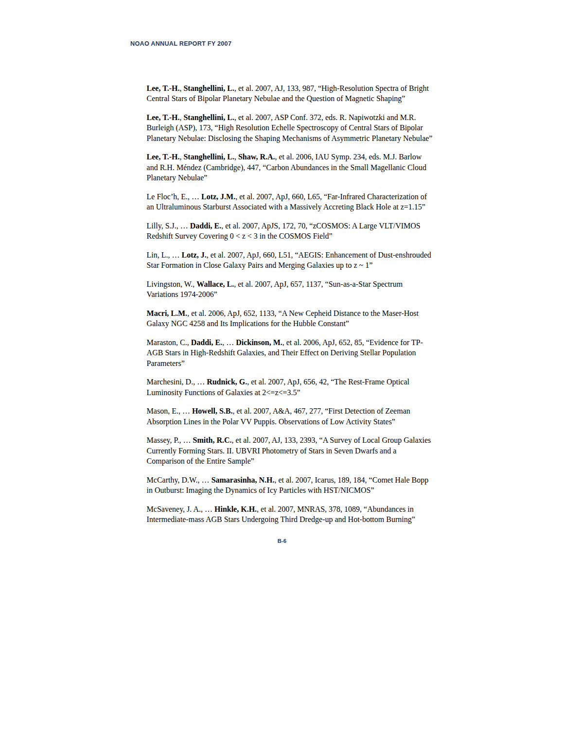NOAO ANNUAL REPORT FY 2007
Lee, T.-H., Stanghellini, L., et al. 2007, AJ, 133, 987, “High-Resolution Spectra of Bright Central Stars of Bipolar Planetary Nebulae and the Question of Magnetic Shaping”
Lee, T.-H., Stanghellini, L., et al. 2007, ASP Conf. 372, eds. R. Napiwotzki and M.R. Burleigh (ASP), 173, “High Resolution Echelle Spectroscopy of Central Stars of Bipolar Planetary Nebulae: Disclosing the Shaping Mechanisms of Asymmetric Planetary Nebulae”
Lee, T.-H., Stanghellini, L., Shaw, R.A., et al. 2006, IAU Symp. 234, eds. M.J. Barlow and R.H. Méndez (Cambridge), 447, “Carbon Abundances in the Small Magellanic Cloud Planetary Nebulae”
Le Floc’h, E., … Lotz, J.M., et al. 2007, ApJ, 660, L65, “Far-Infrared Characterization of an Ultraluminous Starburst Associated with a Massively Accreting Black Hole at z=1.15”
Lilly, S.J., … Daddi, E., et al. 2007, ApJS, 172, 70, “zCOSMOS: A Large VLT/VIMOS Redshift Survey Covering 0 < z < 3 in the COSMOS Field”
Lin, L., … Lotz, J., et al. 2007, ApJ, 660, L51, “AEGIS: Enhancement of Dust-enshrouded Star Formation in Close Galaxy Pairs and Merging Galaxies up to z ~ 1”
Livingston, W., Wallace, L., et al. 2007, ApJ, 657, 1137, “Sun-as-a-Star Spectrum Variations 1974-2006”
Macri, L.M., et al. 2006, ApJ, 652, 1133, “A New Cepheid Distance to the Maser-Host Galaxy NGC 4258 and Its Implications for the Hubble Constant”
Maraston, C., Daddi, E., … Dickinson, M., et al. 2006, ApJ, 652, 85, “Evidence for TP-AGB Stars in High-Redshift Galaxies, and Their Effect on Deriving Stellar Population Parameters”
Marchesini, D., … Rudnick, G., et al. 2007, ApJ, 656, 42, “The Rest-Frame Optical Luminosity Functions of Galaxies at 2<=z<=3.5”
Mason, E., … Howell, S.B., et al. 2007, A&A, 467, 277, “First Detection of Zeeman Absorption Lines in the Polar VV Puppis. Observations of Low Activity States”
Massey, P., … Smith, R.C., et al. 2007, AJ, 133, 2393, “A Survey of Local Group Galaxies Currently Forming Stars. II. UBVRI Photometry of Stars in Seven Dwarfs and a Comparison of the Entire Sample”
McCarthy, D.W., … Samarasinha, N.H., et al. 2007, Icarus, 189, 184, “Comet Hale Bopp in Outburst: Imaging the Dynamics of Icy Particles with HST/NICMOS”
McSaveney, J. A., … Hinkle, K.H., et al. 2007, MNRAS, 378, 1089, “Abundances in Intermediate-mass AGB Stars Undergoing Third Dredge-up and Hot-bottom Burning”
B-6